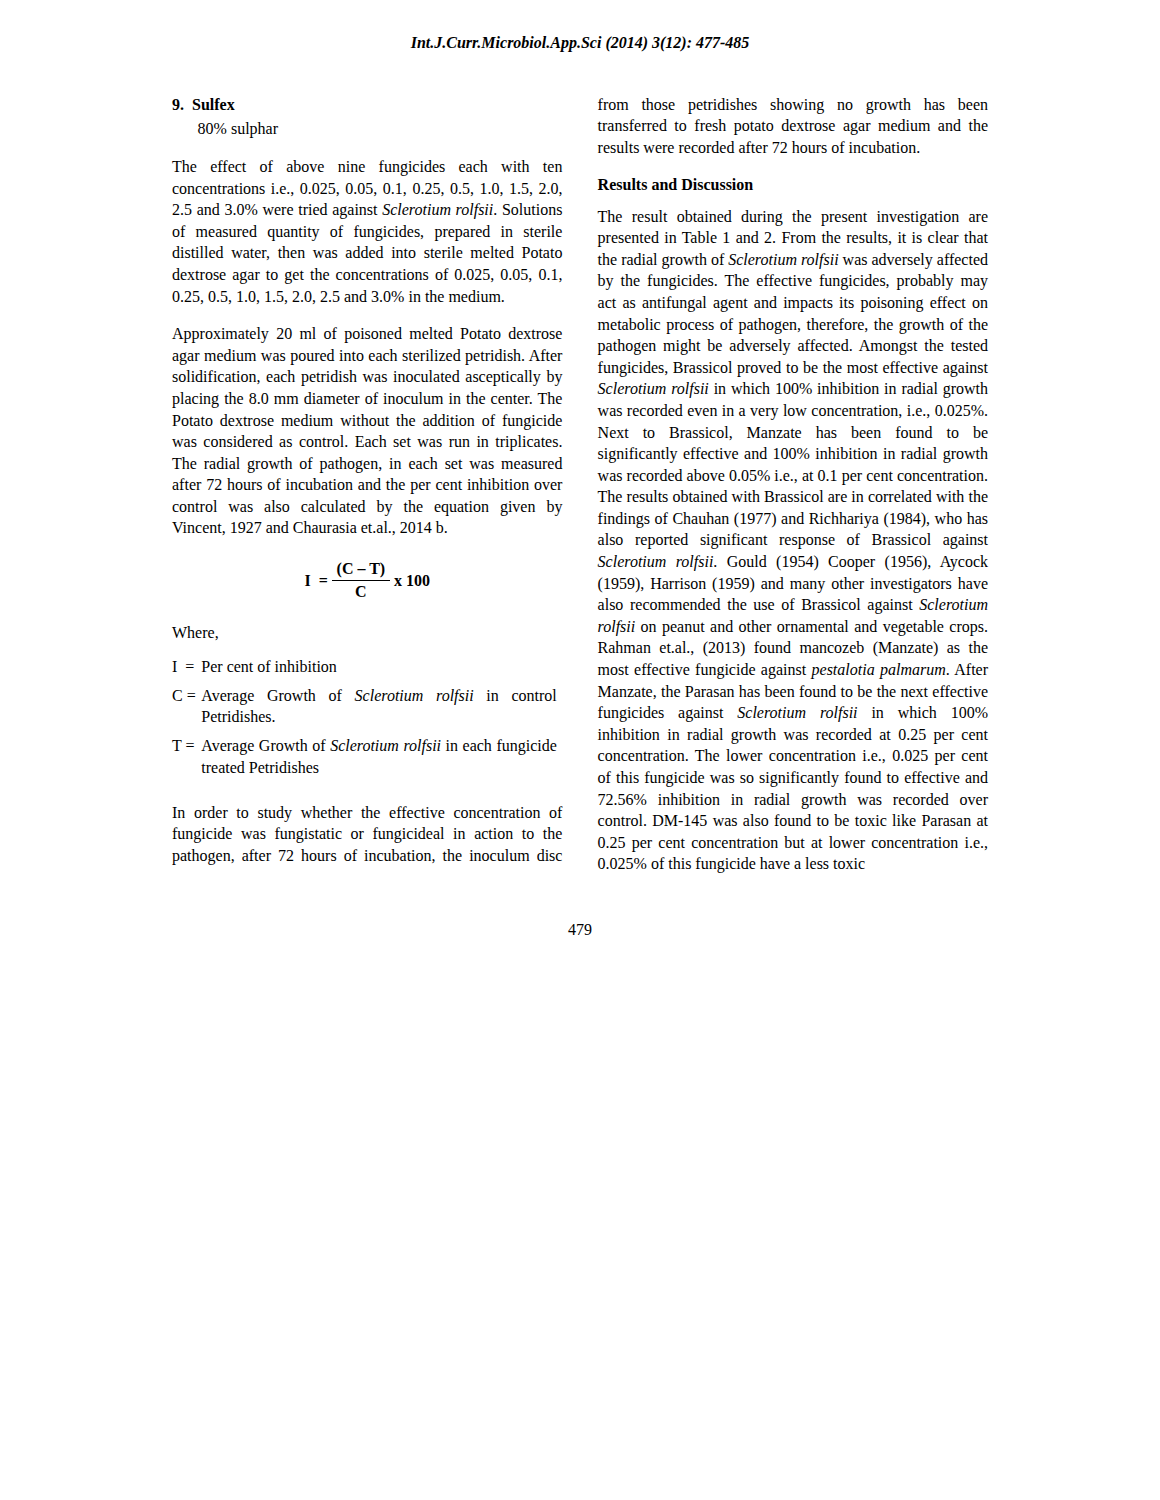Int.J.Curr.Microbiol.App.Sci (2014) 3(12): 477-485
9. Sulfex
80% sulphar
The effect of above nine fungicides each with ten concentrations i.e., 0.025, 0.05, 0.1, 0.25, 0.5, 1.0, 1.5, 2.0, 2.5 and 3.0% were tried against Sclerotium rolfsii. Solutions of measured quantity of fungicides, prepared in sterile distilled water, then was added into sterile melted Potato dextrose agar to get the concentrations of 0.025, 0.05, 0.1, 0.25, 0.5, 1.0, 1.5, 2.0, 2.5 and 3.0% in the medium.
Approximately 20 ml of poisoned melted Potato dextrose agar medium was poured into each sterilized petridish. After solidification, each petridish was inoculated asceptically by placing the 8.0 mm diameter of inoculum in the center. The Potato dextrose medium without the addition of fungicide was considered as control. Each set was run in triplicates. The radial growth of pathogen, in each set was measured after 72 hours of incubation and the per cent inhibition over control was also calculated by the equation given by Vincent, 1927 and Chaurasia et.al., 2014 b.
I = (C – T) C x 100
Where,
| I = | Per cent of inhibition |
| C = | Average Growth of Sclerotium rolfsii in control Petridishes. |
| T = | Average Growth of Sclerotium rolfsii in each fungicide treated Petridishes |
In order to study whether the effective concentration of fungicide was fungistatic or fungicideal in action to the pathogen, after 72 hours of incubation, the inoculum disc from those petridishes showing no growth has been transferred to fresh potato dextrose agar medium and the results were recorded after 72 hours of incubation.
Results and Discussion
The result obtained during the present investigation are presented in Table 1 and 2. From the results, it is clear that the radial growth of Sclerotium rolfsii was adversely affected by the fungicides. The effective fungicides, probably may act as antifungal agent and impacts its poisoning effect on metabolic process of pathogen, therefore, the growth of the pathogen might be adversely affected. Amongst the tested fungicides, Brassicol proved to be the most effective against Sclerotium rolfsii in which 100% inhibition in radial growth was recorded even in a very low concentration, i.e., 0.025%. Next to Brassicol, Manzate has been found to be significantly effective and 100% inhibition in radial growth was recorded above 0.05% i.e., at 0.1 per cent concentration. The results obtained with Brassicol are in correlated with the findings of Chauhan (1977) and Richhariya (1984), who has also reported significant response of Brassicol against Sclerotium rolfsii. Gould (1954) Cooper (1956), Aycock (1959), Harrison (1959) and many other investigators have also recommended the use of Brassicol against Sclerotium rolfsii on peanut and other ornamental and vegetable crops. Rahman et.al., (2013) found mancozeb (Manzate) as the most effective fungicide against pestalotia palmarum. After Manzate, the Parasan has been found to be the next effective fungicides against Sclerotium rolfsii in which 100% inhibition in radial growth was recorded at 0.25 per cent concentration. The lower concentration i.e., 0.025 per cent of this fungicide was so significantly found to effective and 72.56% inhibition in radial growth was recorded over control. DM-145 was also found to be toxic like Parasan at 0.25 per cent concentration but at lower concentration i.e., 0.025% of this fungicide have a less toxic
479